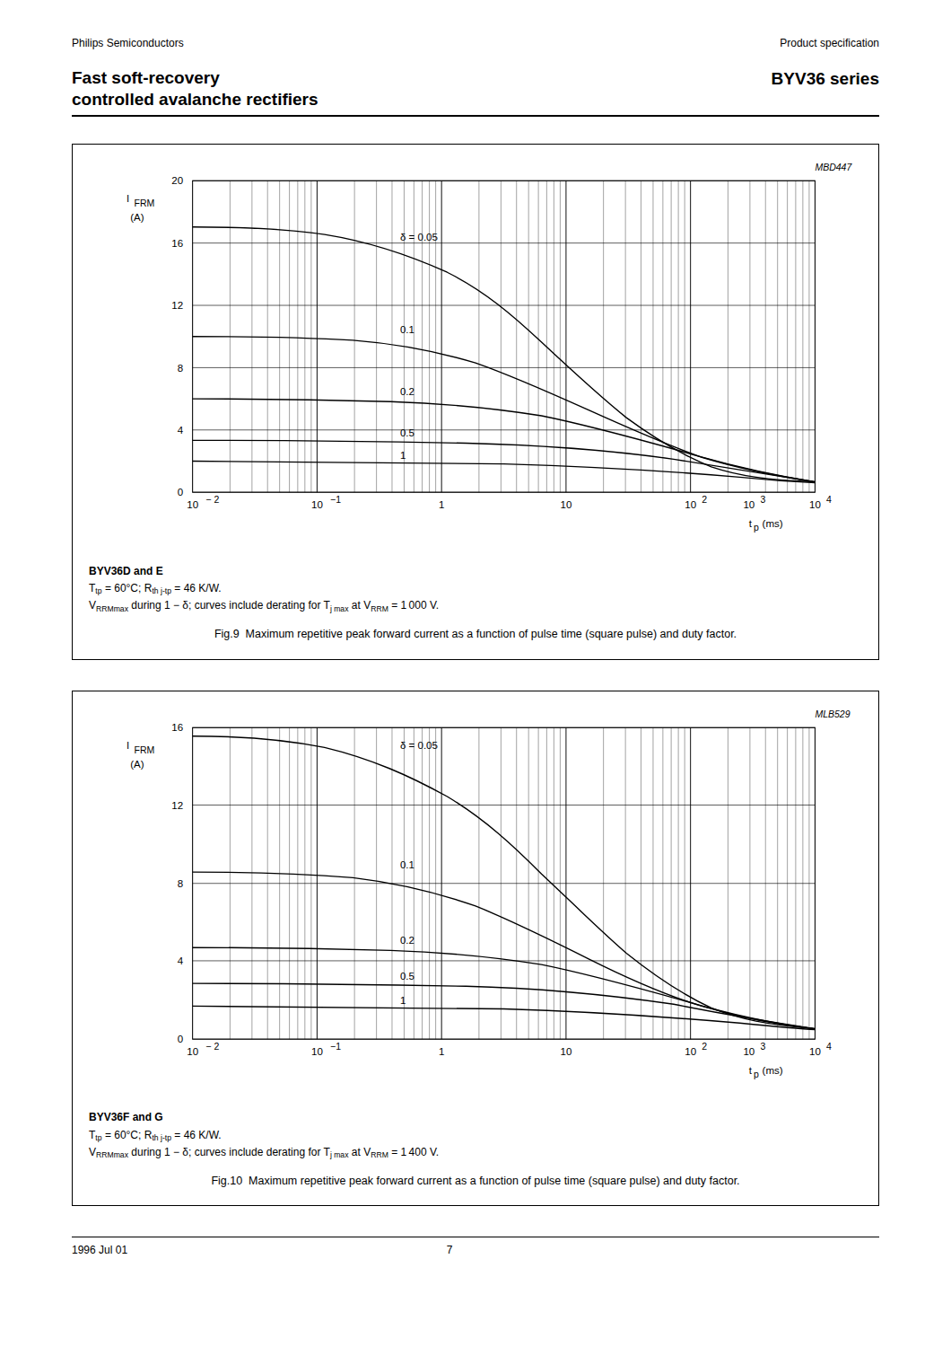Philips Semiconductors Product specification
Fast soft-recovery
controlled avalanche rectifiers
BYV36 series
MBD447 20 16 12 8 4 0 I FRM (A) 10 − 2 10 −1 1 10 10 2 10 3 10 4 t p (ms) δ = 0.05 0.1 0.2 0.5 1
BYV36D and E
Ttp = 60°C; Rth j-tp = 46 K/W.
VRRMmax during 1 − δ; curves include derating for Tj max at VRRM = 1 000 V.
Fig.9 Maximum repetitive peak forward current as a function of pulse time (square pulse) and duty factor.
MLB529 16 12 8 4 0 I FRM (A) 10 − 2 10 −1 1 10 10 2 10 3 10 4 t p (ms) δ = 0.05 0.1 0.2 0.5 1
BYV36F and G
Ttp = 60°C; Rth j-tp = 46 K/W.
VRRMmax during 1 − δ; curves include derating for Tj max at VRRM = 1 400 V.
Fig.10 Maximum repetitive peak forward current as a function of pulse time (square pulse) and duty factor.
1996 Jul 01 7